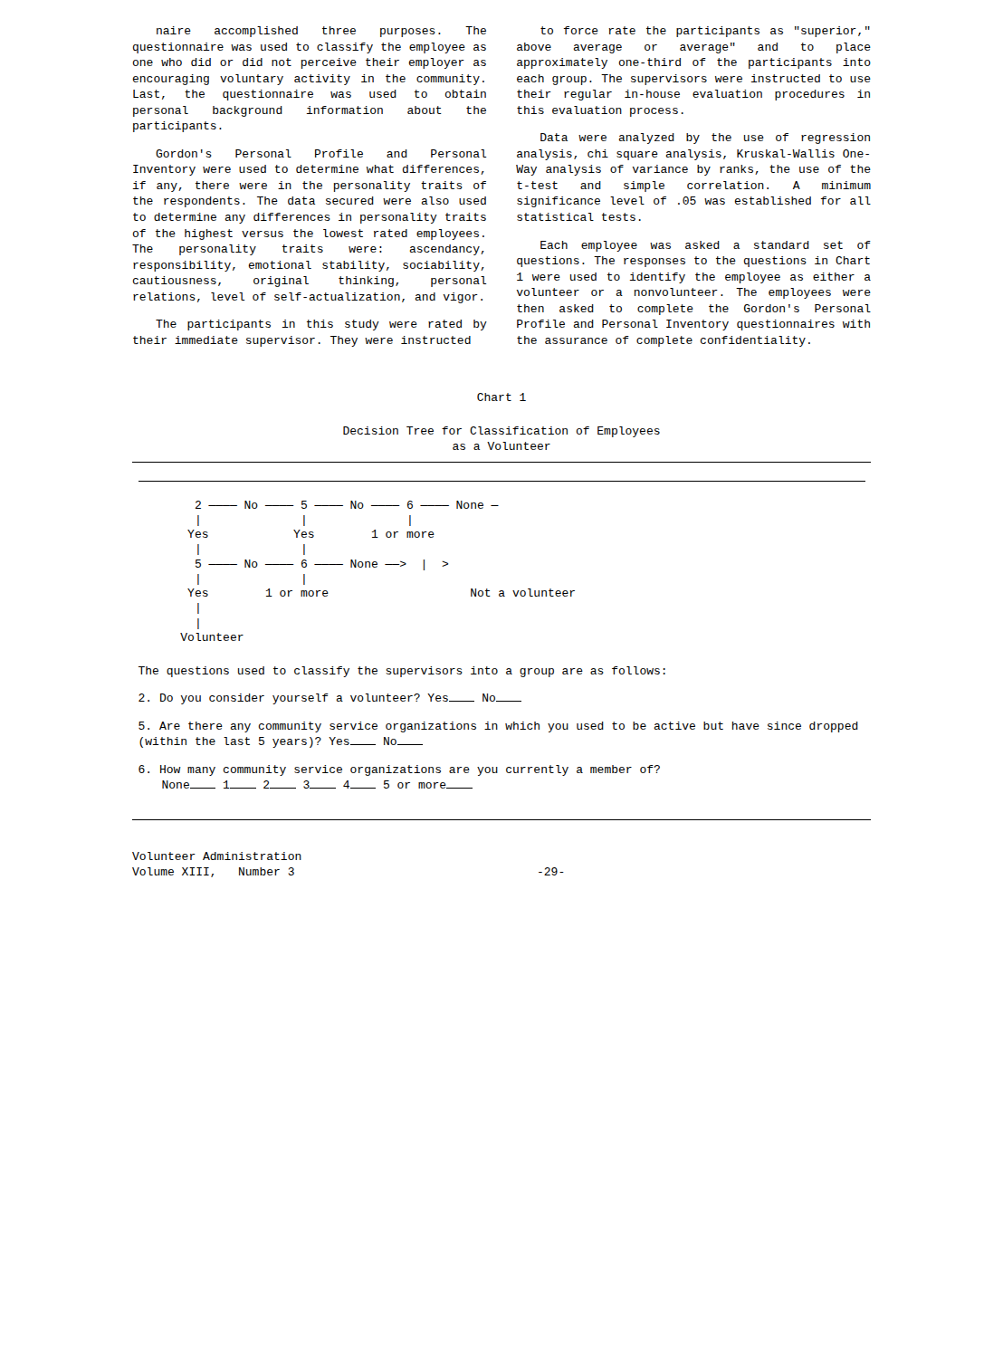naire accomplished three purposes. The questionnaire was used to classify the employee as one who did or did not perceive their employer as encouraging voluntary activity in the community. Last, the questionnaire was used to obtain personal background information about the participants.
Gordon's Personal Profile and Personal Inventory were used to determine what differences, if any, there were in the personality traits of the respondents. The data secured were also used to determine any differences in personality traits of the highest versus the lowest rated employees. The personality traits were: ascendancy, responsibility, emotional stability, sociability, cautiousness, original thinking, personal relations, level of self-actualization, and vigor.
The participants in this study were rated by their immediate supervisor. They were instructed
to force rate the participants as "superior," above average or average" and to place approximately one-third of the participants into each group. The supervisors were instructed to use their regular in-house evaluation procedures in this evaluation process.
Data were analyzed by the use of regression analysis, chi square analysis, Kruskal-Wallis One-Way analysis of variance by ranks, the use of the t-test and simple correlation. A minimum significance level of .05 was established for all statistical tests.
Each employee was asked a standard set of questions. The responses to the questions in Chart 1 were used to identify the employee as either a volunteer or a nonvolunteer. The employees were then asked to complete the Gordon's Personal Profile and Personal Inventory questionnaires with the assurance of complete confidentiality.
Chart 1
Decision Tree for Classification of Employees
as a Volunteer
   2 ———— No ———— 5 ———— No ———— 6 ———— None —
   |              |              |
  Yes            Yes        1 or more
   |              |
   5 ———— No ———— 6 ———— None ——>  |  >
   |              |
  Yes        1 or more                    Not a volunteer
   |
   |
 Volunteer
The questions used to classify the supervisors into a group are as follows:
2. Do you consider yourself a volunteer? Yes No
5. Are there any community service organizations in which you used to be active but have since dropped (within the last 5 years)? Yes No
6. How many community service organizations are you currently a member of?
None 1 2 3 4 5 or more
Volunteer Administration
Volume XIII, Number 3
-29-